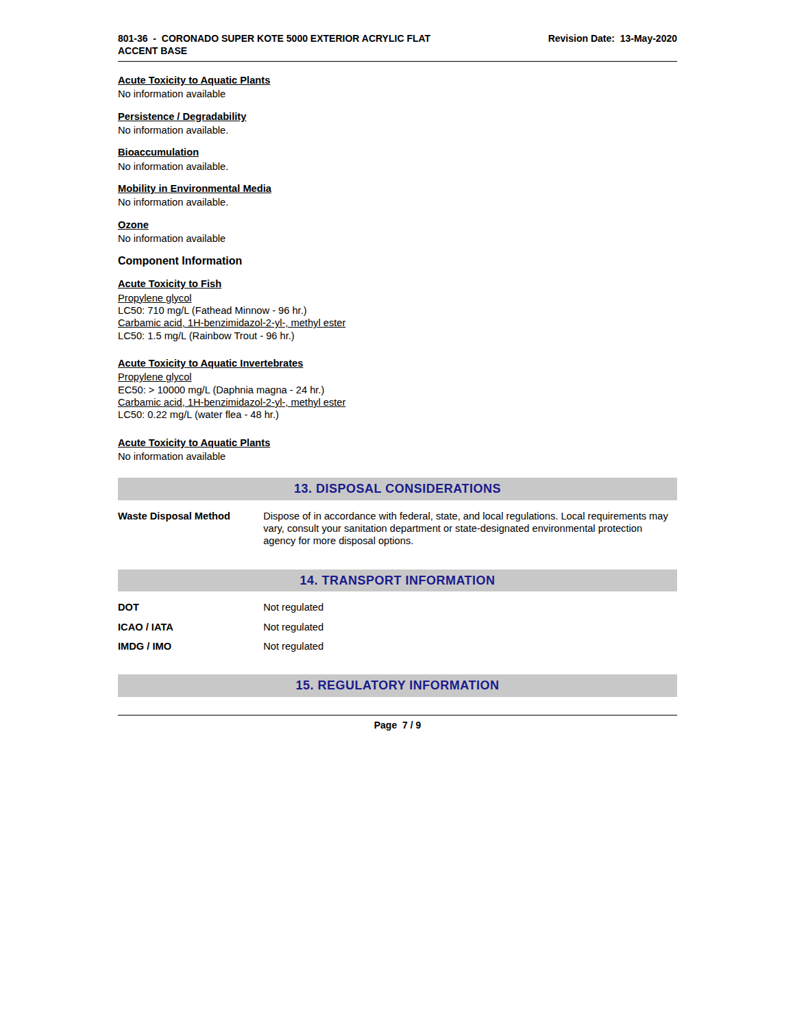801-36 - CORONADO SUPER KOTE 5000 EXTERIOR ACRYLIC FLAT ACCENT BASE
Revision Date: 13-May-2020
Acute Toxicity to Aquatic Plants
No information available
Persistence / Degradability
No information available.
Bioaccumulation
No information available.
Mobility in Environmental Media
No information available.
Ozone
No information available
Component Information
Acute Toxicity to Fish
Propylene glycol
LC50: 710 mg/L (Fathead Minnow - 96 hr.)
Carbamic acid, 1H-benzimidazol-2-yl-, methyl ester
LC50: 1.5 mg/L (Rainbow Trout - 96 hr.)
Acute Toxicity to Aquatic Invertebrates
Propylene glycol
EC50: > 10000 mg/L (Daphnia magna - 24 hr.)
Carbamic acid, 1H-benzimidazol-2-yl-, methyl ester
LC50: 0.22 mg/L (water flea - 48 hr.)
Acute Toxicity to Aquatic Plants
No information available
13. DISPOSAL CONSIDERATIONS
| Waste Disposal Method | Dispose of in accordance with federal, state, and local regulations. Local requirements may vary, consult your sanitation department or state-designated environmental protection agency for more disposal options. |
14. TRANSPORT INFORMATION
| DOT | Not regulated |
| ICAO / IATA | Not regulated |
| IMDG / IMO | Not regulated |
15. REGULATORY INFORMATION
Page 7 / 9